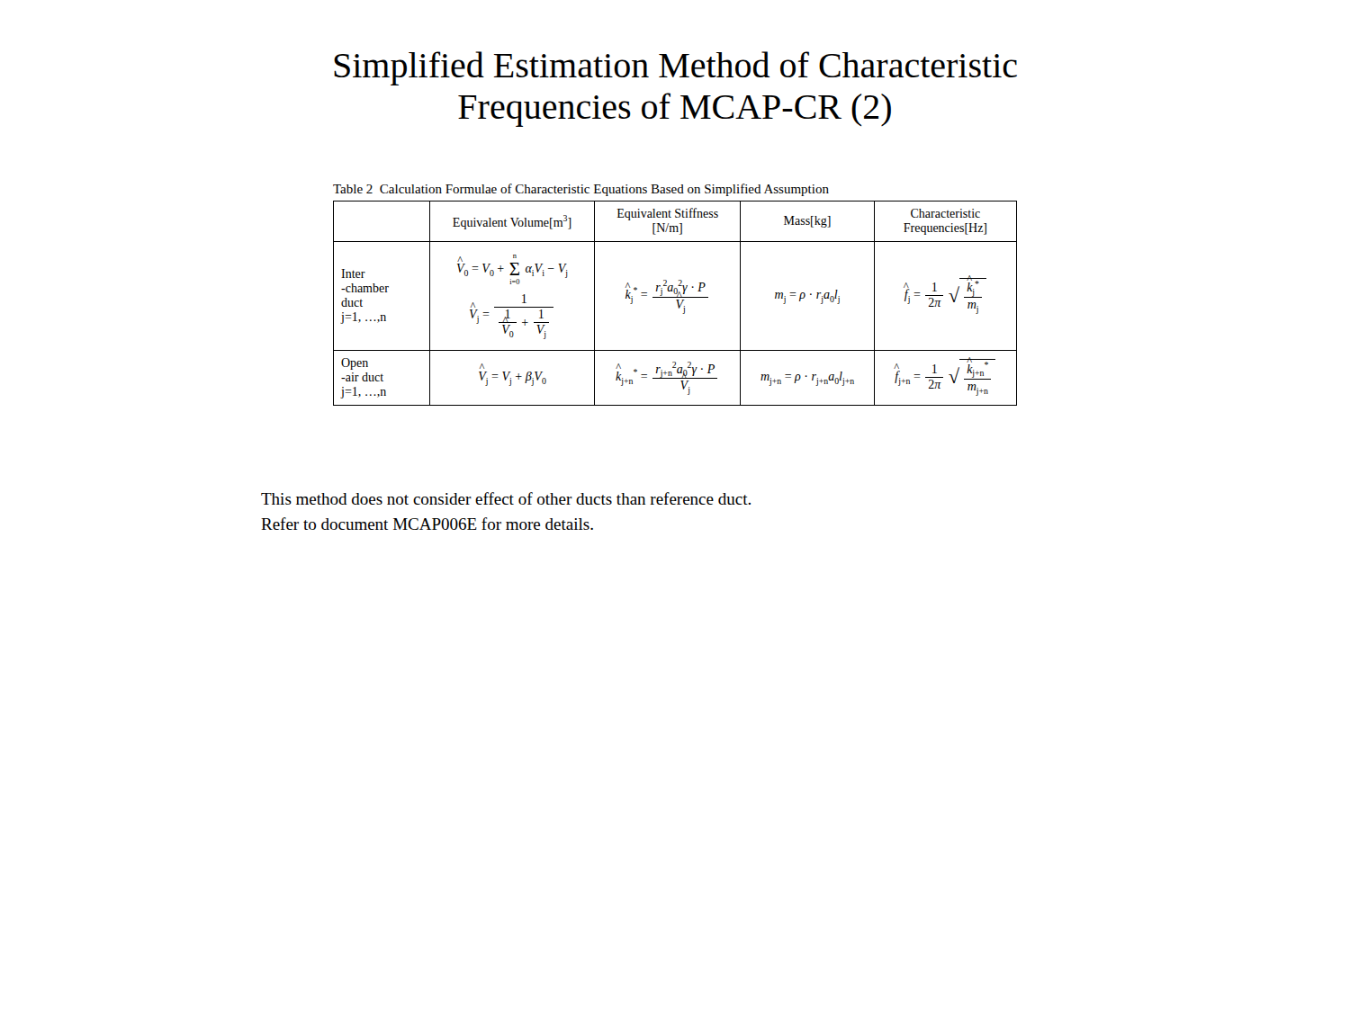Simplified Estimation Method of Characteristic
Frequencies of MCAP-CR (2)
Table 2 Calculation Formulae of Characteristic Equations Based on Simplified Assumption
| | Equivalent Volume[m 3 ] | Equivalent Stiffness [N/m] | Mass[kg] | Characteristic Frequencies[Hz] |
| --- | --- | --- | --- | --- |
| Inter -chamber duct j=1, …,n | V 0 = V 0 + n Σ i=0 α i V i − V j V j = 1 1 V 0 + 1 V j | k j * = r j 2 a 0 2 γ · P V j | m j = ρ · r j a 0 l j | f j = 1 2 π √ k j * m j |
| Open -air duct j=1, …,n | V j = V j + β j V 0 | k j+n * = r j+n 2 a 0 2 γ · P V j | m j+n = ρ · r j+n a 0 l j+n | f j+n = 1 2 π √ k j+n * m j+n |
This method does not consider effect of other ducts than reference duct.
Refer to document MCAP006E for more details.